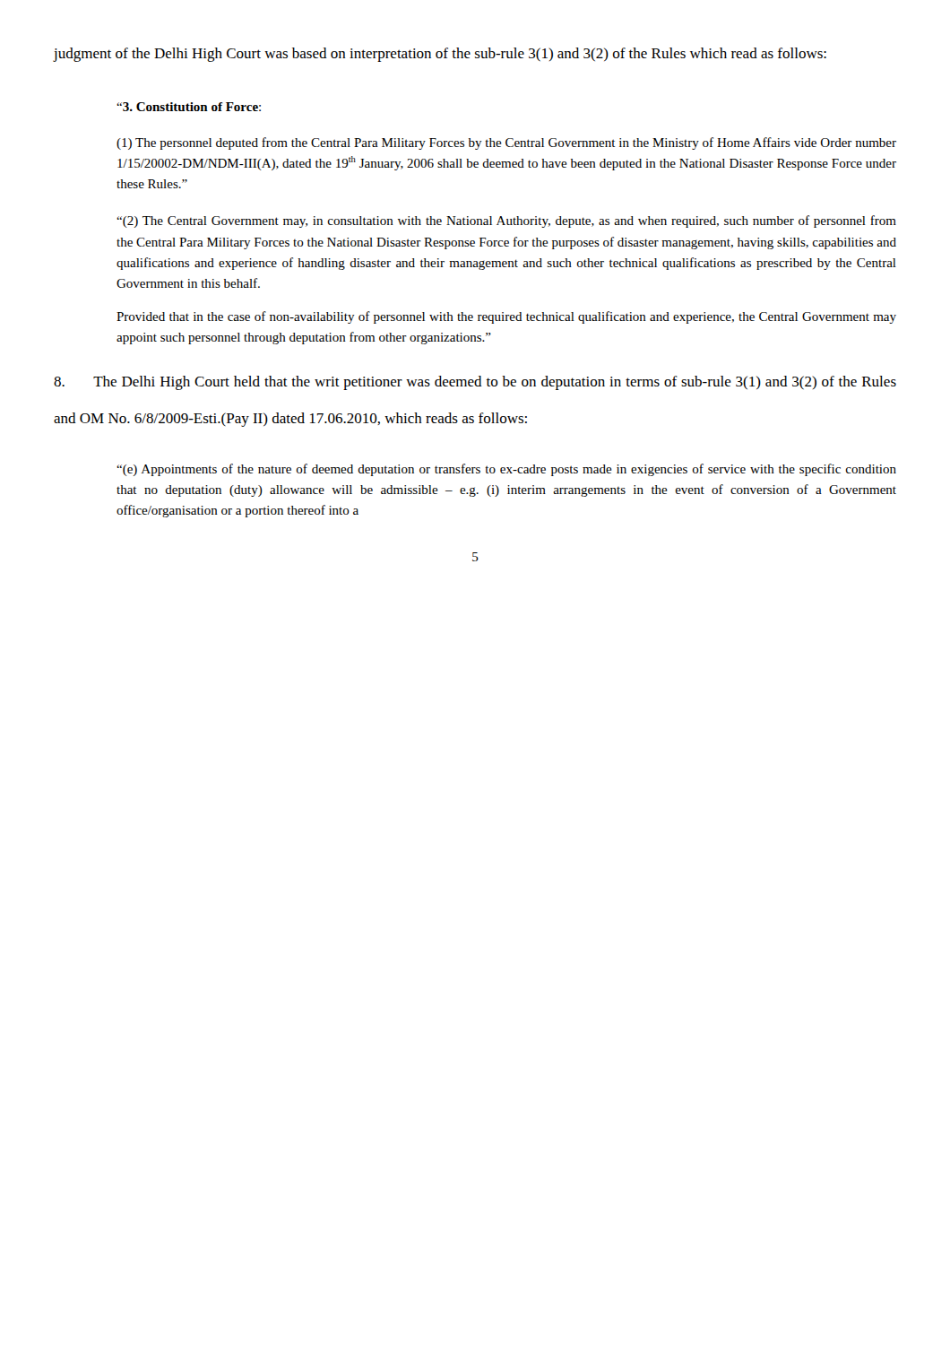judgment of the Delhi High Court was based on interpretation of the sub-rule 3(1) and 3(2) of the Rules which read as follows:
“3. Constitution of Force:
(1) The personnel deputed from the Central Para Military Forces by the Central Government in the Ministry of Home Affairs vide Order number 1/15/20002-DM/NDM-III(A), dated the 19th January, 2006 shall be deemed to have been deputed in the National Disaster Response Force under these Rules.”
“(2) The Central Government may, in consultation with the National Authority, depute, as and when required, such number of personnel from the Central Para Military Forces to the National Disaster Response Force for the purposes of disaster management, having skills, capabilities and qualifications and experience of handling disaster and their management and such other technical qualifications as prescribed by the Central Government in this behalf.
Provided that in the case of non-availability of personnel with the required technical qualification and experience, the Central Government may appoint such personnel through deputation from other organizations.”
8. The Delhi High Court held that the writ petitioner was deemed to be on deputation in terms of sub-rule 3(1) and 3(2) of the Rules and OM No. 6/8/2009-Esti.(Pay II) dated 17.06.2010, which reads as follows:
“(e) Appointments of the nature of deemed deputation or transfers to ex-cadre posts made in exigencies of service with the specific condition that no deputation (duty) allowance will be admissible – e.g. (i) interim arrangements in the event of conversion of a Government office/organisation or a portion thereof into a
5